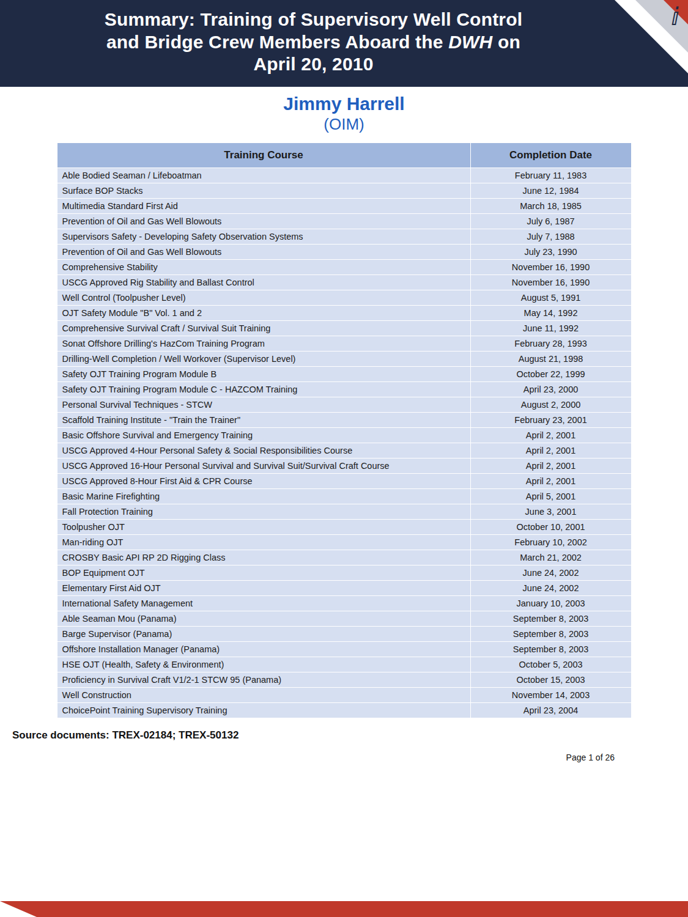ⅈ
Summary: Training of Supervisory Well Control
and Bridge Crew Members Aboard the DWH on
April 20, 2010
Jimmy Harrell
(OIM)
| Training Course | Completion Date |
| --- | --- |
| Able Bodied Seaman / Lifeboatman | February 11, 1983 |
| Surface BOP Stacks | June 12, 1984 |
| Multimedia Standard First Aid | March 18, 1985 |
| Prevention of Oil and Gas Well Blowouts | July 6, 1987 |
| Supervisors Safety - Developing Safety Observation Systems | July 7, 1988 |
| Prevention of Oil and Gas Well Blowouts | July 23, 1990 |
| Comprehensive Stability | November 16, 1990 |
| USCG Approved Rig Stability and Ballast Control | November 16, 1990 |
| Well Control (Toolpusher Level) | August 5, 1991 |
| OJT Safety Module "B" Vol. 1 and 2 | May 14, 1992 |
| Comprehensive Survival Craft / Survival Suit Training | June 11, 1992 |
| Sonat Offshore Drilling's HazCom Training Program | February 28, 1993 |
| Drilling-Well Completion / Well Workover (Supervisor Level) | August 21, 1998 |
| Safety OJT Training Program Module B | October 22, 1999 |
| Safety OJT Training Program Module C - HAZCOM Training | April 23, 2000 |
| Personal Survival Techniques - STCW | August 2, 2000 |
| Scaffold Training Institute - "Train the Trainer" | February 23, 2001 |
| Basic Offshore Survival and Emergency Training | April 2, 2001 |
| USCG Approved 4-Hour Personal Safety & Social Responsibilities Course | April 2, 2001 |
| USCG Approved 16-Hour Personal Survival and Survival Suit/Survival Craft Course | April 2, 2001 |
| USCG Approved 8-Hour First Aid & CPR Course | April 2, 2001 |
| Basic Marine Firefighting | April 5, 2001 |
| Fall Protection Training | June 3, 2001 |
| Toolpusher OJT | October 10, 2001 |
| Man-riding OJT | February 10, 2002 |
| CROSBY Basic API RP 2D Rigging Class | March 21, 2002 |
| BOP Equipment OJT | June 24, 2002 |
| Elementary First Aid OJT | June 24, 2002 |
| International Safety Management | January 10, 2003 |
| Able Seaman Mou (Panama) | September 8, 2003 |
| Barge Supervisor (Panama) | September 8, 2003 |
| Offshore Installation Manager (Panama) | September 8, 2003 |
| HSE OJT (Health, Safety & Environment) | October 5, 2003 |
| Proficiency in Survival Craft V1/2-1 STCW 95 (Panama) | October 15, 2003 |
| Well Construction | November 14, 2003 |
| ChoicePoint Training Supervisory Training | April 23, 2004 |
Source documents: TREX-02184; TREX-50132 Page 1 of 26